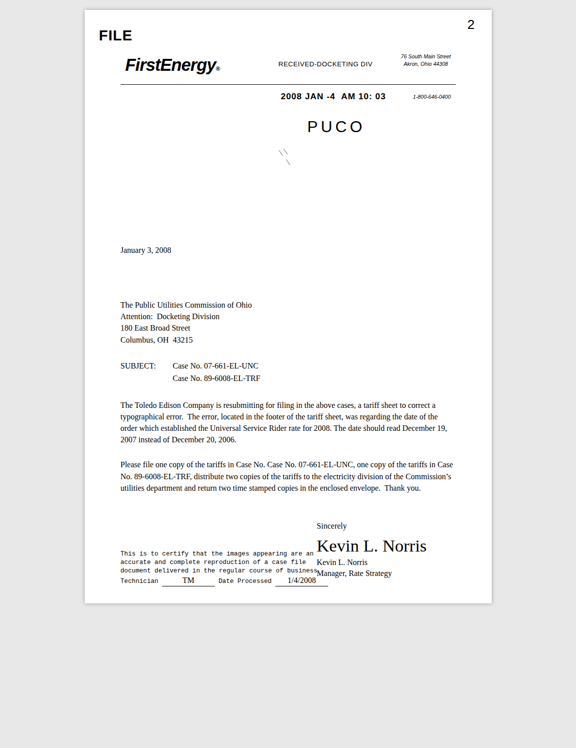2
FILE
FirstEnergy®
RECEIVED-DOCKETING DIV
76 South Main Street
Akron, Ohio 44308
2008 JAN -4 AM 10: 03
1-800-646-0400
PUCO
\ \
\
January 3, 2008
The Public Utilities Commission of Ohio
Attention: Docketing Division
180 East Broad Street
Columbus, OH 43215
| SUBJECT: | Case No. 07-661-EL-UNC |
| | Case No. 89-6008-EL-TRF |
The Toledo Edison Company is resubmitting for filing in the above cases, a tariff sheet to correct a typographical error. The error, located in the footer of the tariff sheet, was regarding the date of the order which established the Universal Service Rider rate for 2008. The date should read December 19, 2007 instead of December 20, 2006.
Please file one copy of the tariffs in Case No. Case No. 07-661-EL-UNC, one copy of the tariffs in Case No. 89-6008-EL-TRF, distribute two copies of the tariffs to the electricity division of the Commission’s utilities department and return two time stamped copies in the enclosed envelope. Thank you.
Sincerely
Kevin L. Norris
Kevin L. Norris
Manager, Rate Strategy
This is to certify that the images appearing are an
accurate and complete reproduction of a case file
document delivered in the regular course of business
Technician TM Date Processed 1/4/2008